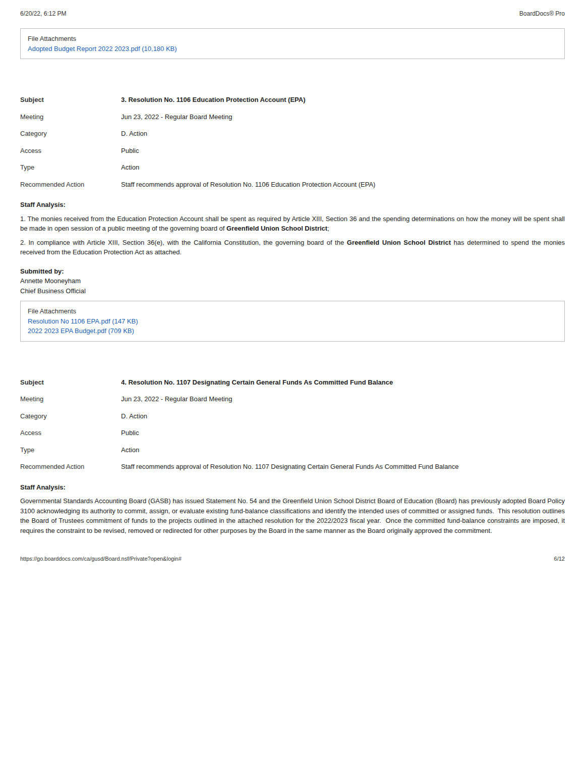6/20/22, 6:12 PM BoardDocs® Pro
File Attachments
Adopted Budget Report 2022 2023.pdf (10,180 KB)
| Subject | 3. Resolution No. 1106 Education Protection Account (EPA) |
| Meeting | Jun 23, 2022 - Regular Board Meeting |
| Category | D. Action |
| Access | Public |
| Type | Action |
| Recommended Action | Staff recommends approval of Resolution No. 1106 Education Protection Account (EPA) |
Staff Analysis:
1. The monies received from the Education Protection Account shall be spent as required by Article XIII, Section 36 and the spending determinations on how the money will be spent shall be made in open session of a public meeting of the governing board of Greenfield Union School District;
2. In compliance with Article XIII, Section 36(e), with the California Constitution, the governing board of the Greenfield Union School District has determined to spend the monies received from the Education Protection Act as attached.
Submitted by:
Annette Mooneyham
Chief Business Official
File Attachments
Resolution No 1106 EPA.pdf (147 KB) 2022 2023 EPA Budget.pdf (709 KB)
| Subject | 4. Resolution No. 1107 Designating Certain General Funds As Committed Fund Balance |
| Meeting | Jun 23, 2022 - Regular Board Meeting |
| Category | D. Action |
| Access | Public |
| Type | Action |
| Recommended Action | Staff recommends approval of Resolution No. 1107 Designating Certain General Funds As Committed Fund Balance |
Staff Analysis:
Governmental Standards Accounting Board (GASB) has issued Statement No. 54 and the Greenfield Union School District Board of Education (Board) has previously adopted Board Policy 3100 acknowledging its authority to commit, assign, or evaluate existing fund-balance classifications and identify the intended uses of committed or assigned funds. This resolution outlines the Board of Trustees commitment of funds to the projects outlined in the attached resolution for the 2022/2023 fiscal year. Once the committed fund-balance constraints are imposed, it requires the constraint to be revised, removed or redirected for other purposes by the Board in the same manner as the Board originally approved the commitment.
https://go.boarddocs.com/ca/gusd/Board.nsf/Private?open&login# 6/12